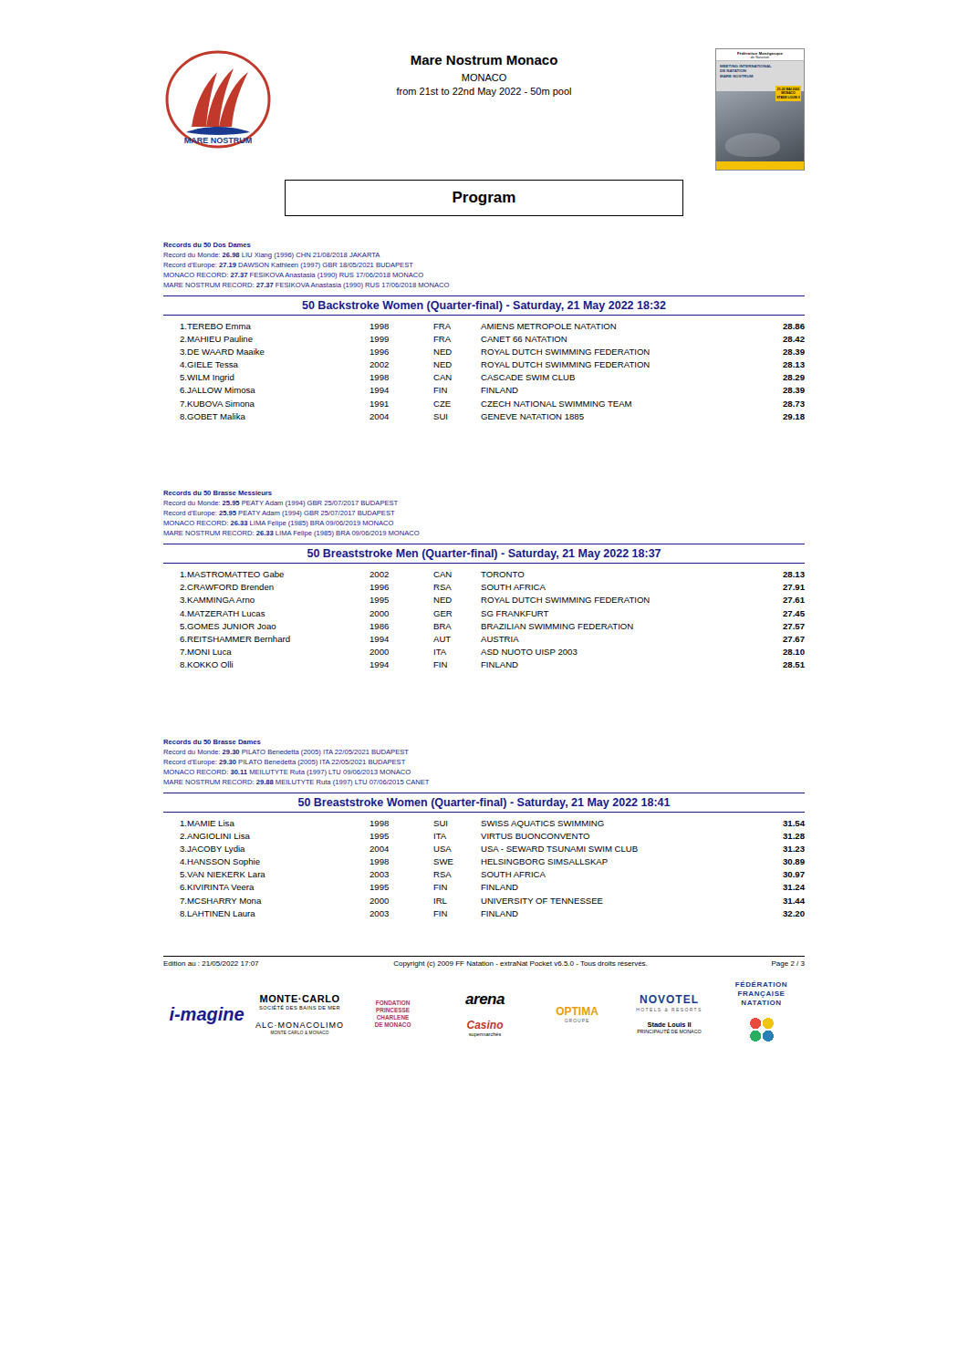MARE NOSTRUM
Mare Nostrum Monaco
MONACO
from 21st to 22nd May 2022 - 50m pool
Fédération Monégasque
de Natation
MEETING INTERNATIONAL
DE NATATION
MARE NOSTRUM
21-22 MAI 2022
MONACO
STADE LOUIS II
Program
Records du 50 Dos Dames
Record du Monde: 26.98 LIU Xiang (1996) CHN 21/08/2018 JAKARTA
Record d'Europe: 27.19 DAWSON Kathleen (1997) GBR 18/05/2021 BUDAPEST
MONACO RECORD: 27.37 FESIKOVA Anastasia (1990) RUS 17/06/2018 MONACO
MARE NOSTRUM RECORD: 27.37 FESIKOVA Anastasia (1990) RUS 17/06/2018 MONACO
50 Backstroke Women (Quarter-final) - Saturday, 21 May 2022 18:32
| 1. | TEREBO Emma | 1998 | FRA | AMIENS METROPOLE NATATION | 28.86 |
| 2. | MAHIEU Pauline | 1999 | FRA | CANET 66 NATATION | 28.42 |
| 3. | DE WAARD Maaike | 1996 | NED | ROYAL DUTCH SWIMMING FEDERATION | 28.39 |
| 4. | GIELE Tessa | 2002 | NED | ROYAL DUTCH SWIMMING FEDERATION | 28.13 |
| 5. | WILM Ingrid | 1998 | CAN | CASCADE SWIM CLUB | 28.29 |
| 6. | JALLOW Mimosa | 1994 | FIN | FINLAND | 28.39 |
| 7. | KUBOVA Simona | 1991 | CZE | CZECH NATIONAL SWIMMING TEAM | 28.73 |
| 8. | GOBET Malika | 2004 | SUI | GENEVE NATATION 1885 | 29.18 |
Records du 50 Brasse Messieurs
Record du Monde: 25.95 PEATY Adam (1994) GBR 25/07/2017 BUDAPEST
Record d'Europe: 25.95 PEATY Adam (1994) GBR 25/07/2017 BUDAPEST
MONACO RECORD: 26.33 LIMA Felipe (1985) BRA 09/06/2019 MONACO
MARE NOSTRUM RECORD: 26.33 LIMA Felipe (1985) BRA 09/06/2019 MONACO
50 Breaststroke Men (Quarter-final) - Saturday, 21 May 2022 18:37
| 1. | MASTROMATTEO Gabe | 2002 | CAN | TORONTO | 28.13 |
| 2. | CRAWFORD Brenden | 1996 | RSA | SOUTH AFRICA | 27.91 |
| 3. | KAMMINGA Arno | 1995 | NED | ROYAL DUTCH SWIMMING FEDERATION | 27.61 |
| 4. | MATZERATH Lucas | 2000 | GER | SG FRANKFURT | 27.45 |
| 5. | GOMES JUNIOR Joao | 1986 | BRA | BRAZILIAN SWIMMING FEDERATION | 27.57 |
| 6. | REITSHAMMER Bernhard | 1994 | AUT | AUSTRIA | 27.67 |
| 7. | MONI Luca | 2000 | ITA | ASD NUOTO UISP 2003 | 28.10 |
| 8. | KOKKO Olli | 1994 | FIN | FINLAND | 28.51 |
Records du 50 Brasse Dames
Record du Monde: 29.30 PILATO Benedetta (2005) ITA 22/05/2021 BUDAPEST
Record d'Europe: 29.30 PILATO Benedetta (2005) ITA 22/05/2021 BUDAPEST
MONACO RECORD: 30.11 MEILUTYTE Ruta (1997) LTU 09/06/2013 MONACO
MARE NOSTRUM RECORD: 29.88 MEILUTYTE Ruta (1997) LTU 07/06/2015 CANET
50 Breaststroke Women (Quarter-final) - Saturday, 21 May 2022 18:41
| 1. | MAMIE Lisa | 1998 | SUI | SWISS AQUATICS SWIMMING | 31.54 |
| 2. | ANGIOLINI Lisa | 1995 | ITA | VIRTUS BUONCONVENTO | 31.28 |
| 3. | JACOBY Lydia | 2004 | USA | USA - SEWARD TSUNAMI SWIM CLUB | 31.23 |
| 4. | HANSSON Sophie | 1998 | SWE | HELSINGBORG SIMSALLSKAP | 30.89 |
| 5. | VAN NIEKERK Lara | 2003 | RSA | SOUTH AFRICA | 30.97 |
| 6. | KIVIRINTA Veera | 1995 | FIN | FINLAND | 31.24 |
| 7. | MCSHARRY Mona | 2000 | IRL | UNIVERSITY OF TENNESSEE | 31.44 |
| 8. | LAHTINEN Laura | 2003 | FIN | FINLAND | 32.20 |
Edition au : 21/05/2022 17:07
Copyright (c) 2009 FF Natation - extraNat Pocket v6.5.0 - Tous droits réservés.
Page 2 / 3
i-magine
MONTE·CARLOSOCIÉTÉ DES BAINS DE MER
ALC·MONACOLIMOMONTE CARLO & MONACO
FONDATION
PRINCESSE
CHARLENE
DE MONACO
arena
Casinosupermarchés
OPTIMAGROUPE
NOVOTELHOTELS & RESORTS
Stade Louis IIPRINCIPAUTÉ DE MONACO
FÉDÉRATION FRANÇAISE
NATATION